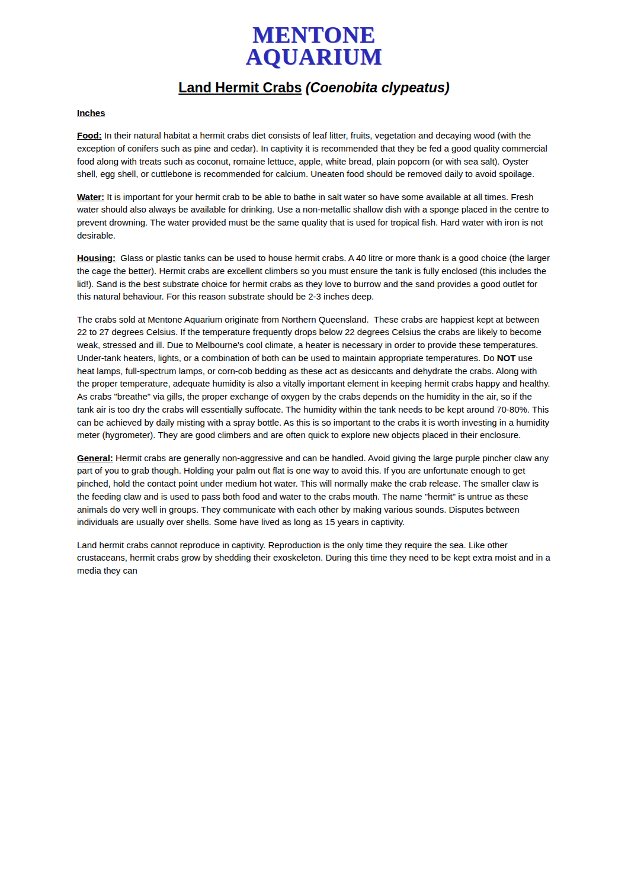MENTONE AQUARIUM
Land Hermit Crabs (Coenobita clypeatus)
Inches
Food:
In their natural habitat a hermit crabs diet consists of leaf litter, fruits, vegetation and decaying wood (with the exception of conifers such as pine and cedar). In captivity it is recommended that they be fed a good quality commercial food along with treats such as coconut, romaine lettuce, apple, white bread, plain popcorn (or with sea salt). Oyster shell, egg shell, or cuttlebone is recommended for calcium. Uneaten food should be removed daily to avoid spoilage.
Water:
It is important for your hermit crab to be able to bathe in salt water so have some available at all times. Fresh water should also always be available for drinking. Use a non-metallic shallow dish with a sponge placed in the centre to prevent drowning. The water provided must be the same quality that is used for tropical fish. Hard water with iron is not desirable.
Housing:
Glass or plastic tanks can be used to house hermit crabs. A 40 litre or more thank is a good choice (the larger the cage the better). Hermit crabs are excellent climbers so you must ensure the tank is fully enclosed (this includes the lid!). Sand is the best substrate choice for hermit crabs as they love to burrow and the sand provides a good outlet for this natural behaviour. For this reason substrate should be 2-3 inches deep.
The crabs sold at Mentone Aquarium originate from Northern Queensland. These crabs are happiest kept at between 22 to 27 degrees Celsius. If the temperature frequently drops below 22 degrees Celsius the crabs are likely to become weak, stressed and ill. Due to Melbourne's cool climate, a heater is necessary in order to provide these temperatures. Under-tank heaters, lights, or a combination of both can be used to maintain appropriate temperatures. Do NOT use heat lamps, full-spectrum lamps, or corn-cob bedding as these act as desiccants and dehydrate the crabs. Along with the proper temperature, adequate humidity is also a vitally important element in keeping hermit crabs happy and healthy. As crabs "breathe" via gills, the proper exchange of oxygen by the crabs depends on the humidity in the air, so if the tank air is too dry the crabs will essentially suffocate. The humidity within the tank needs to be kept around 70-80%. This can be achieved by daily misting with a spray bottle. As this is so important to the crabs it is worth investing in a humidity meter (hygrometer). They are good climbers and are often quick to explore new objects placed in their enclosure.
General:
Hermit crabs are generally non-aggressive and can be handled. Avoid giving the large purple pincher claw any part of you to grab though. Holding your palm out flat is one way to avoid this. If you are unfortunate enough to get pinched, hold the contact point under medium hot water. This will normally make the crab release. The smaller claw is the feeding claw and is used to pass both food and water to the crabs mouth. The name "hermit" is untrue as these animals do very well in groups. They communicate with each other by making various sounds. Disputes between individuals are usually over shells. Some have lived as long as 15 years in captivity.
Land hermit crabs cannot reproduce in captivity. Reproduction is the only time they require the sea. Like other crustaceans, hermit crabs grow by shedding their exoskeleton. During this time they need to be kept extra moist and in a media they can